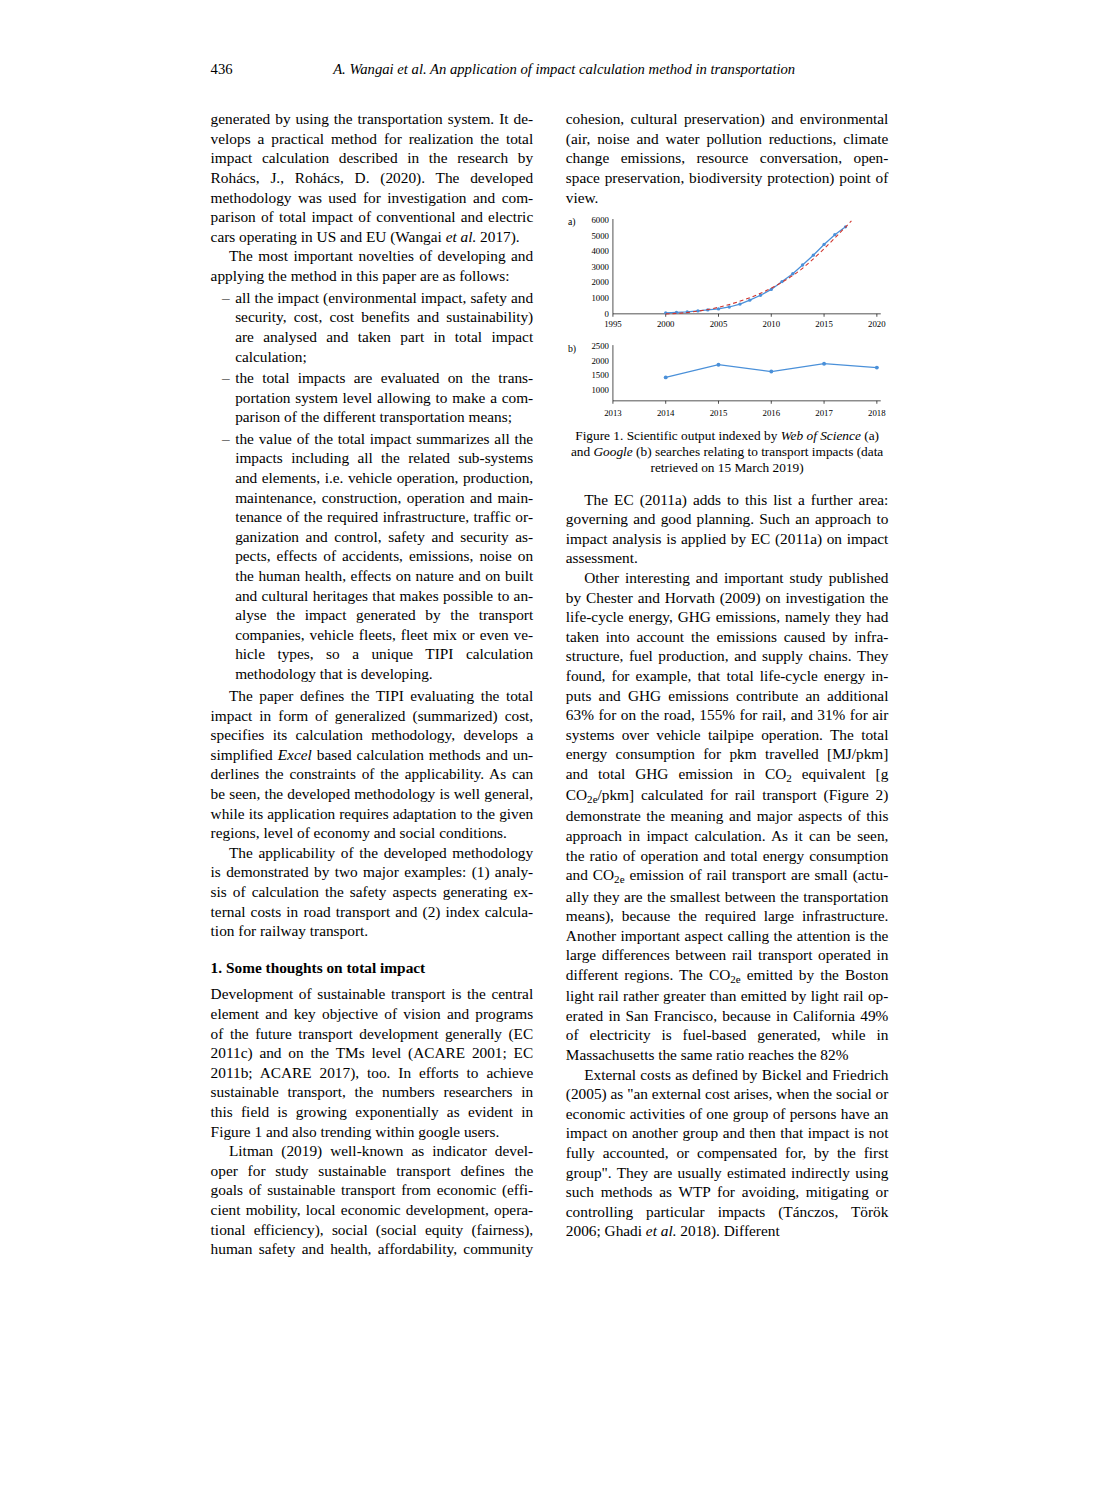436 A. Wangai et al. An application of impact calculation method in transportation
generated by using the transportation system. It develops a practical method for realization the total impact calculation described in the research by Rohács, J., Rohács, D. (2020). The developed methodology was used for investigation and comparison of total impact of conventional and electric cars operating in US and EU (Wangai et al. 2017).
The most important novelties of developing and applying the method in this paper are as follows:
all the impact (environmental impact, safety and security, cost, cost benefits and sustainability) are analysed and taken part in total impact calculation;
the total impacts are evaluated on the transportation system level allowing to make a comparison of the different transportation means;
the value of the total impact summarizes all the impacts including all the related sub-systems and elements, i.e. vehicle operation, production, maintenance, construction, operation and maintenance of the required infrastructure, traffic organization and control, safety and security aspects, effects of accidents, emissions, noise on the human health, effects on nature and on built and cultural heritages that makes possible to analyse the impact generated by the transport companies, vehicle fleets, fleet mix or even vehicle types, so a unique TIPI calculation methodology that is developing.
The paper defines the TIPI evaluating the total impact in form of generalized (summarized) cost, specifies its calculation methodology, develops a simplified Excel based calculation methods and underlines the constraints of the applicability. As can be seen, the developed methodology is well general, while its application requires adaptation to the given regions, level of economy and social conditions.
The applicability of the developed methodology is demonstrated by two major examples: (1) analysis of calculation the safety aspects generating external costs in road transport and (2) index calculation for railway transport.
1. Some thoughts on total impact
Development of sustainable transport is the central element and key objective of vision and programs of the future transport development generally (EC 2011c) and on the TMs level (ACARE 2001; EC 2011b; ACARE 2017), too. In efforts to achieve sustainable transport, the numbers researchers in this field is growing exponentially as evident in Figure 1 and also trending within google users.
Litman (2019) well-known as indicator developer for study sustainable transport defines the goals of sustainable transport from economic (efficient mobility, local economic development, operational efficiency), social (social equity (fairness), human safety and health, affordability, community cohesion, cultural preservation) and environmental (air, noise and water pollution reductions, climate change emissions, resource conversation, open-space preservation, biodiversity protection) point of view.
a) 6000 5000 4000 3000 2000 1000 0 1995 2000 2005 2010 2015 2020 b) 2500 2000 1500 1000 2013 2014 2015 2016 2017 2018
Figure 1. Scientific output indexed by Web of Science (a) and Google (b) searches relating to transport impacts (data retrieved on 15 March 2019)
The EC (2011a) adds to this list a further area: governing and good planning. Such an approach to impact analysis is applied by EC (2011a) on impact assessment.
Other interesting and important study published by Chester and Horvath (2009) on investigation the life-cycle energy, GHG emissions, namely they had taken into account the emissions caused by infrastructure, fuel production, and supply chains. They found, for example, that total life-cycle energy inputs and GHG emissions contribute an additional 63% for on the road, 155% for rail, and 31% for air systems over vehicle tailpipe operation. The total energy consumption for pkm travelled [MJ/pkm] and total GHG emission in CO2 equivalent [g CO2e/pkm] calculated for rail transport (Figure 2) demonstrate the meaning and major aspects of this approach in impact calculation. As it can be seen, the ratio of operation and total energy consumption and CO2e emission of rail transport are small (actually they are the smallest between the transportation means), because the required large infrastructure. Another important aspect calling the attention is the large differences between rail transport operated in different regions. The CO2e emitted by the Boston light rail rather greater than emitted by light rail operated in San Francisco, because in California 49% of electricity is fuel-based generated, while in Massachusetts the same ratio reaches the 82%
External costs as defined by Bickel and Friedrich (2005) as "an external cost arises, when the social or economic activities of one group of persons have an impact on another group and then that impact is not fully accounted, or compensated for, by the first group". They are usually estimated indirectly using such methods as WTP for avoiding, mitigating or controlling particular impacts (Tánczos, Török 2006; Ghadi et al. 2018). Different